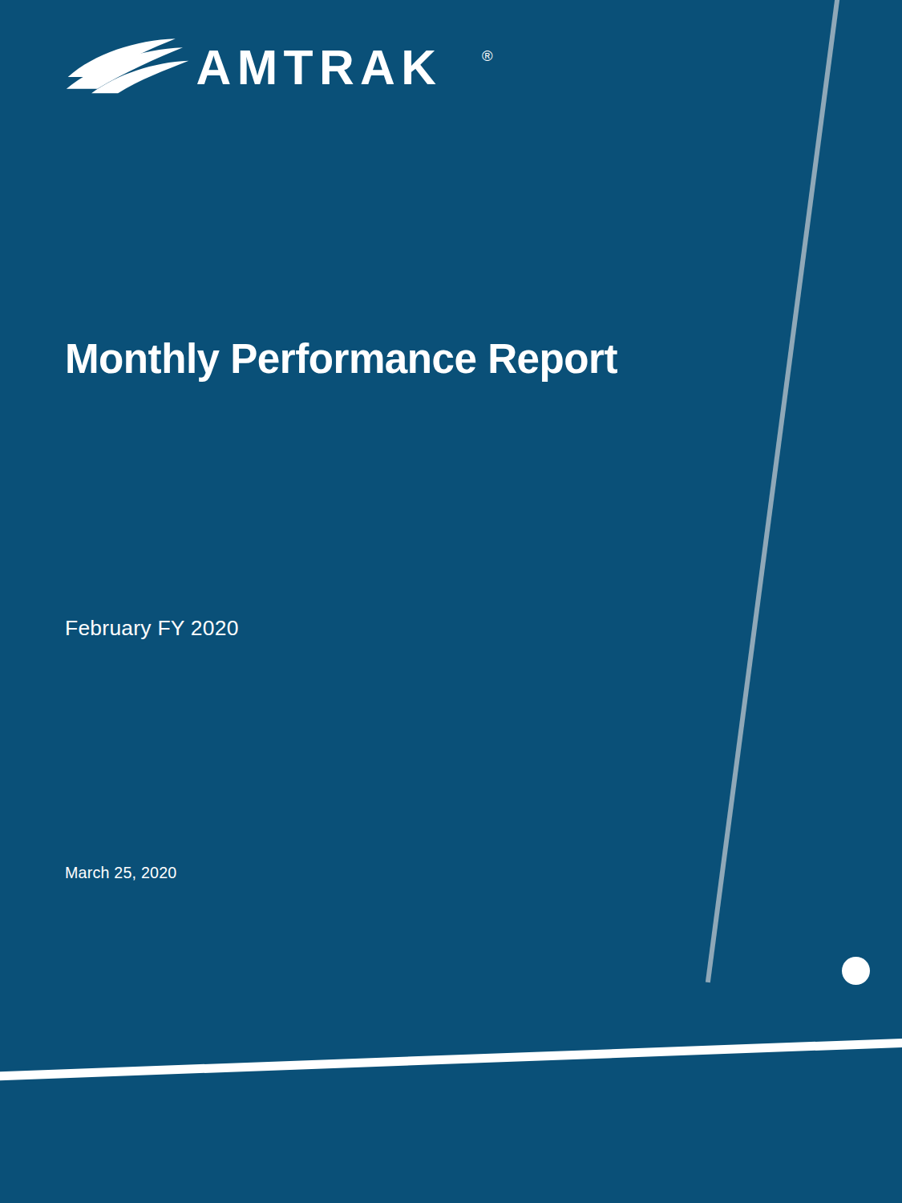Amtrak AMTRAK ®
Monthly Performance Report
February FY 2020
March 25, 2020